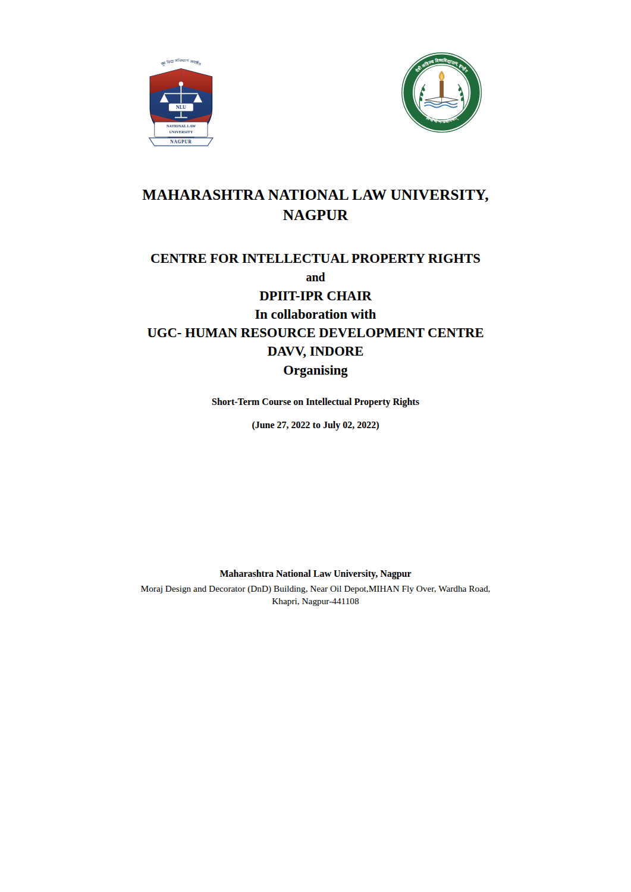शुभं विद्या अधिष्ठानं आदर्शीत NLU NATIONAL LAW UNIVERSITY NAGPUR देवी अहिल्या विश्वविद्यालय, इन्दौर धियो यो नः प्रचोदयात्
MAHARASHTRA NATIONAL LAW UNIVERSITY,
NAGPUR
CENTRE FOR INTELLECTUAL PROPERTY RIGHTS
and
DPIIT-IPR CHAIR
In collaboration with
UGC- HUMAN RESOURCE DEVELOPMENT CENTRE
DAVV, INDORE
Organising
Short-Term Course on Intellectual Property Rights
(June 27, 2022 to July 02, 2022)
Maharashtra National Law University, Nagpur
Moraj Design and Decorator (DnD) Building, Near Oil Depot,MIHAN Fly Over, Wardha Road,
Khapri, Nagpur-441108